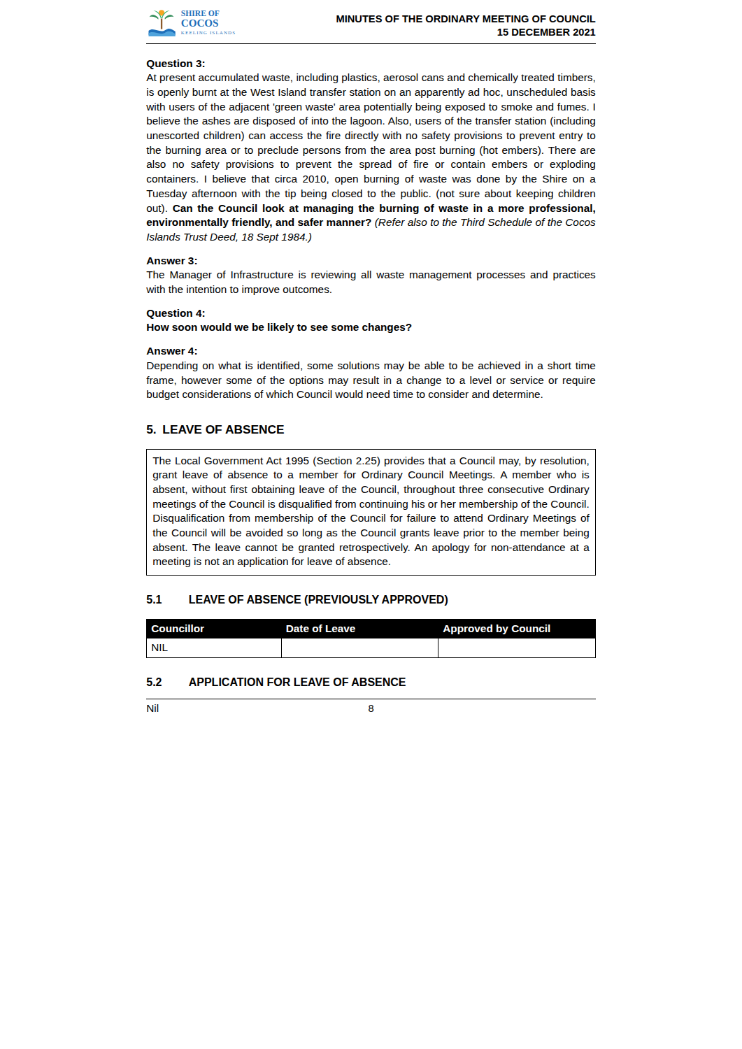SHIRE OF COCOS KEELING ISLANDS
MINUTES OF THE ORDINARY MEETING OF COUNCIL
15 DECEMBER 2021
Question 3:
At present accumulated waste, including plastics, aerosol cans and chemically treated timbers, is openly burnt at the West Island transfer station on an apparently ad hoc, unscheduled basis with users of the adjacent 'green waste' area potentially being exposed to smoke and fumes. I believe the ashes are disposed of into the lagoon. Also, users of the transfer station (including unescorted children) can access the fire directly with no safety provisions to prevent entry to the burning area or to preclude persons from the area post burning (hot embers). There are also no safety provisions to prevent the spread of fire or contain embers or exploding containers. I believe that circa 2010, open burning of waste was done by the Shire on a Tuesday afternoon with the tip being closed to the public. (not sure about keeping children out). Can the Council look at managing the burning of waste in a more professional, environmentally friendly, and safer manner? (Refer also to the Third Schedule of the Cocos Islands Trust Deed, 18 Sept 1984.)
Answer 3:
The Manager of Infrastructure is reviewing all waste management processes and practices with the intention to improve outcomes.
Question 4:
How soon would we be likely to see some changes?
Answer 4:
Depending on what is identified, some solutions may be able to be achieved in a short time frame, however some of the options may result in a change to a level or service or require budget considerations of which Council would need time to consider and determine.
5. LEAVE OF ABSENCE
The Local Government Act 1995 (Section 2.25) provides that a Council may, by resolution, grant leave of absence to a member for Ordinary Council Meetings. A member who is absent, without first obtaining leave of the Council, throughout three consecutive Ordinary meetings of the Council is disqualified from continuing his or her membership of the Council. Disqualification from membership of the Council for failure to attend Ordinary Meetings of the Council will be avoided so long as the Council grants leave prior to the member being absent. The leave cannot be granted retrospectively. An apology for non-attendance at a meeting is not an application for leave of absence.
5.1 LEAVE OF ABSENCE (PREVIOUSLY APPROVED)
| Councillor | Date of Leave | Approved by Council |
| --- | --- | --- |
| NIL | | |
5.2 APPLICATION FOR LEAVE OF ABSENCE
Nil
8